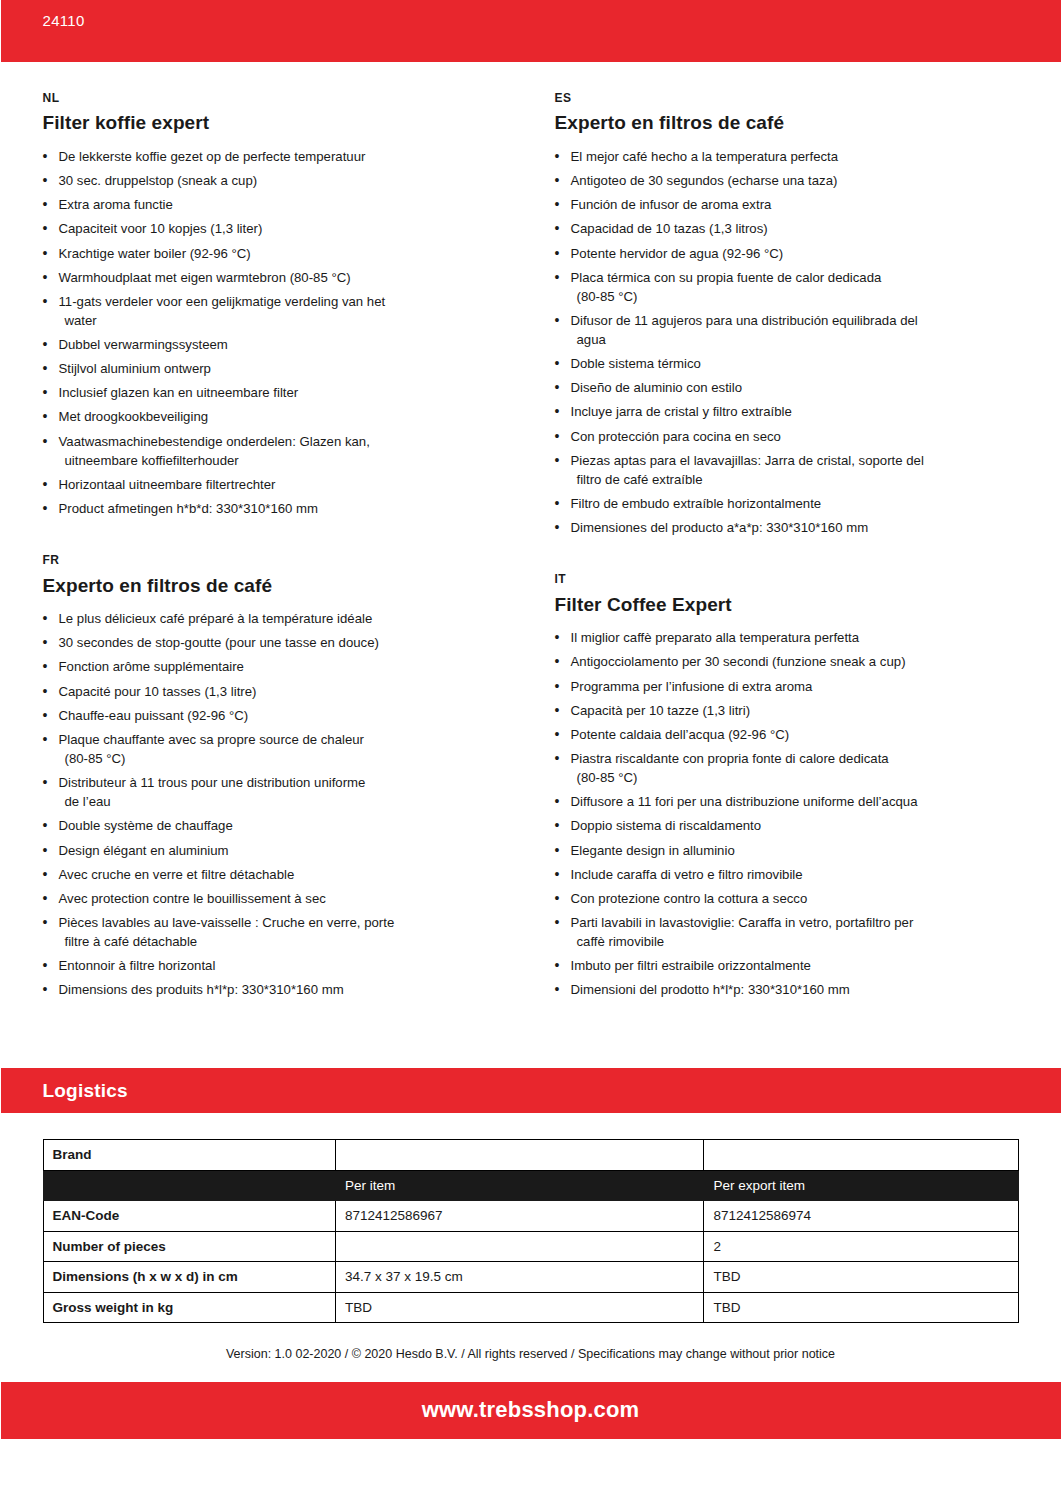24110
NL
Filter koffie expert
De lekkerste koffie gezet op de perfecte temperatuur
30 sec. druppelstop (sneak a cup)
Extra aroma functie
Capaciteit voor 10 kopjes (1,3 liter)
Krachtige water boiler (92-96 °C)
Warmhoudplaat met eigen warmtebron (80-85 °C)
11-gats verdeler voor een gelijkmatige verdeling van hetwater
Dubbel verwarmingssysteem
Stijlvol aluminium ontwerp
Inclusief glazen kan en uitneembare filter
Met droogkookbeveiliging
Vaatwasmachinebestendige onderdelen: Glazen kan,uitneembare koffiefilterhouder
Horizontaal uitneembare filtertrechter
Product afmetingen h*b*d: 330*310*160 mm
FR
Experto en filtros de café
Le plus délicieux café préparé à la température idéale
30 secondes de stop-goutte (pour une tasse en douce)
Fonction arôme supplémentaire
Capacité pour 10 tasses (1,3 litre)
Chauffe-eau puissant (92-96 °C)
Plaque chauffante avec sa propre source de chaleur(80-85 °C)
Distributeur à 11 trous pour une distribution uniformede l’eau
Double système de chauffage
Design élégant en aluminium
Avec cruche en verre et filtre détachable
Avec protection contre le bouillissement à sec
Pièces lavables au lave-vaisselle : Cruche en verre, portefiltre à café détachable
Entonnoir à filtre horizontal
Dimensions des produits h*l*p: 330*310*160 mm
ES
Experto en filtros de café
El mejor café hecho a la temperatura perfecta
Antigoteo de 30 segundos (echarse una taza)
Función de infusor de aroma extra
Capacidad de 10 tazas (1,3 litros)
Potente hervidor de agua (92-96 °C)
Placa térmica con su propia fuente de calor dedicada(80-85 °C)
Difusor de 11 agujeros para una distribución equilibrada delagua
Doble sistema térmico
Diseño de aluminio con estilo
Incluye jarra de cristal y filtro extraíble
Con protección para cocina en seco
Piezas aptas para el lavavajillas: Jarra de cristal, soporte delfiltro de café extraíble
Filtro de embudo extraíble horizontalmente
Dimensiones del producto a*a*p: 330*310*160 mm
IT
Filter Coffee Expert
Il miglior caffè preparato alla temperatura perfetta
Antigocciolamento per 30 secondi (funzione sneak a cup)
Programma per l’infusione di extra aroma
Capacità per 10 tazze (1,3 litri)
Potente caldaia dell’acqua (92-96 °C)
Piastra riscaldante con propria fonte di calore dedicata(80-85 °C)
Diffusore a 11 fori per una distribuzione uniforme dell’acqua
Doppio sistema di riscaldamento
Elegante design in alluminio
Include caraffa di vetro e filtro rimovibile
Con protezione contro la cottura a secco
Parti lavabili in lavastoviglie: Caraffa in vetro, portafiltro percaffè rimovibile
Imbuto per filtri estraibile orizzontalmente
Dimensioni del prodotto h*l*p: 330*310*160 mm
Logistics
| Brand | | |
| | Per item | Per export item |
| EAN-Code | 8712412586967 | 8712412586974 |
| Number of pieces | | 2 |
| Dimensions (h x w x d) in cm | 34.7 x 37 x 19.5 cm | TBD |
| Gross weight in kg | TBD | TBD |
Version: 1.0 02-2020 / © 2020 Hesdo B.V. / All rights reserved / Specifications may change without prior notice
www.trebsshop.com